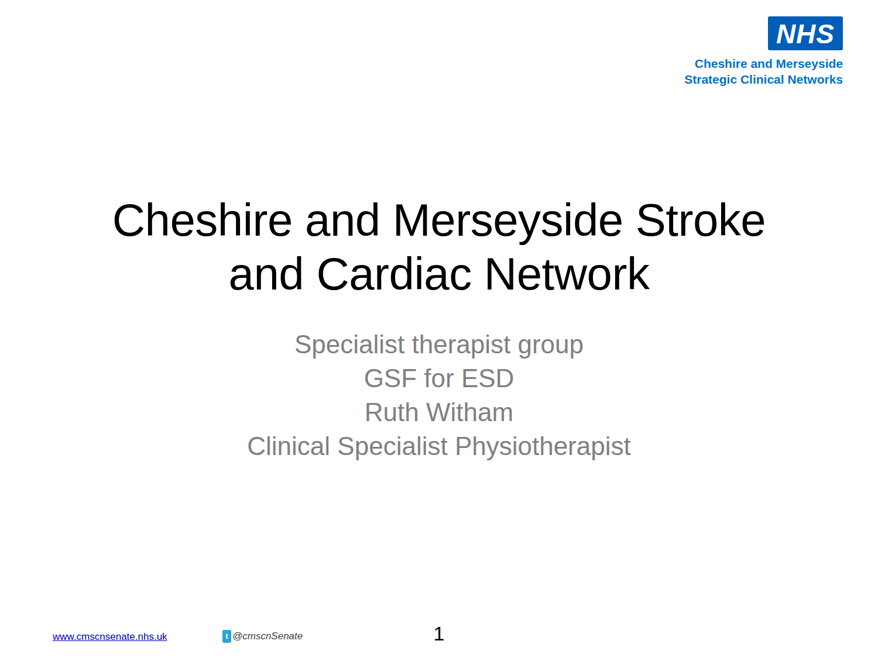NHS
Cheshire and Merseyside
Strategic Clinical Networks
Cheshire and Merseyside Stroke and Cardiac Network
Specialist therapist group
GSF for ESD
Ruth Witham
Clinical Specialist Physiotherapist
www.cmscnsenate.nhs.uk
t@cmscnSenate
1